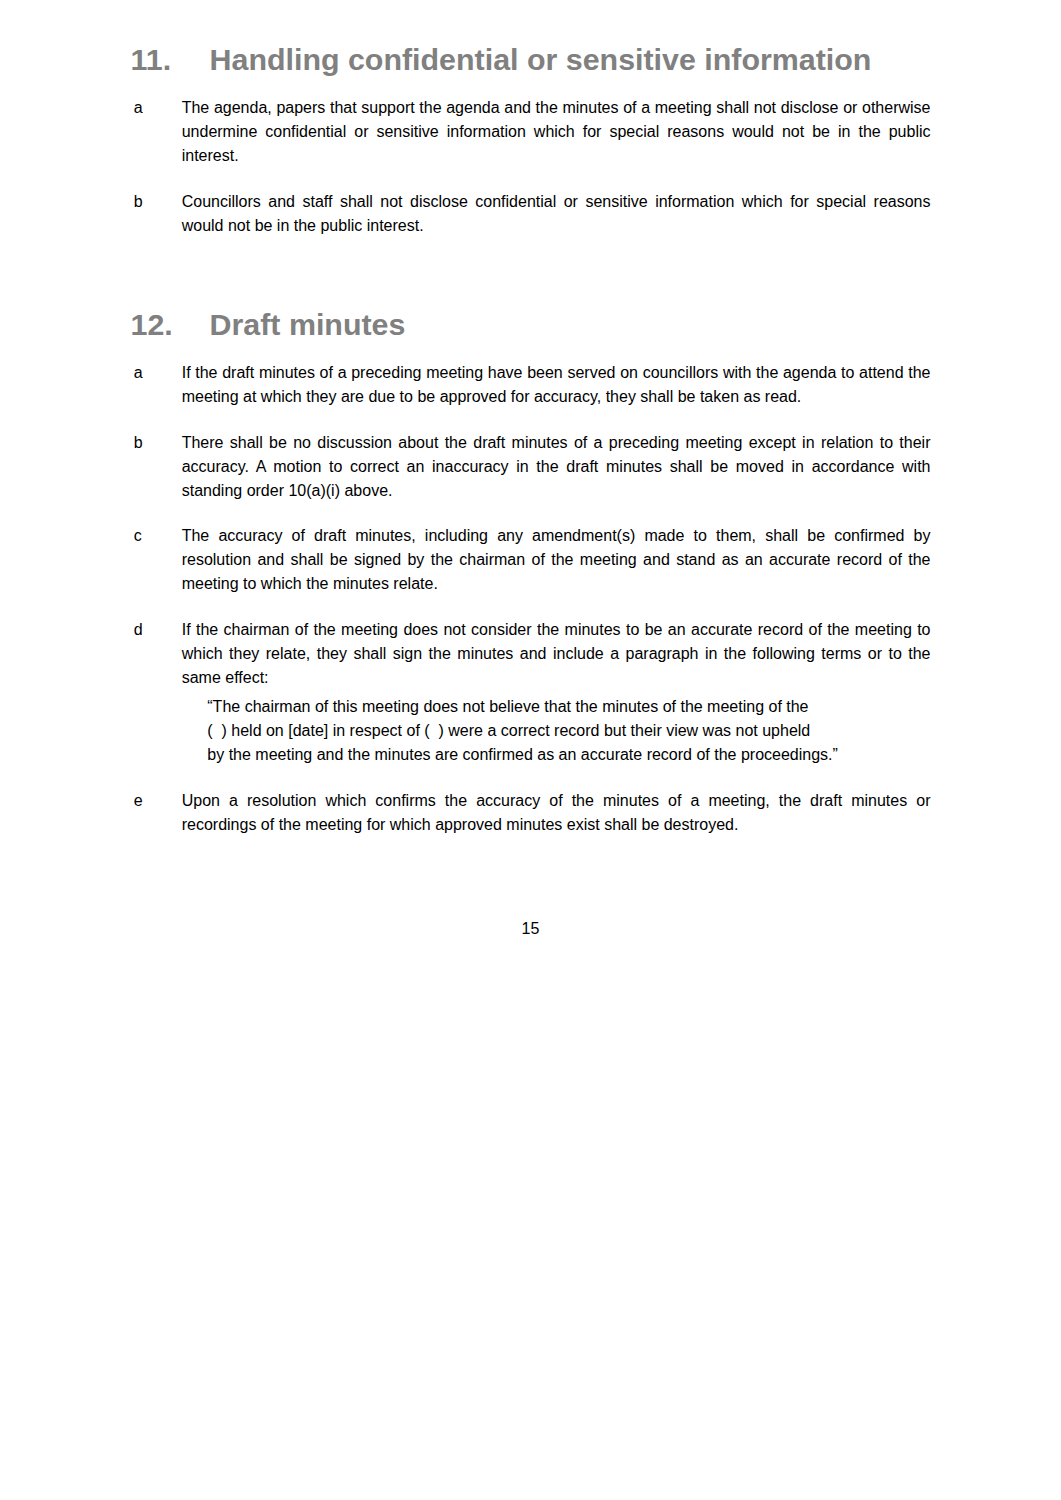11. Handling confidential or sensitive information
a
The agenda, papers that support the agenda and the minutes of a meeting shall not disclose or otherwise undermine confidential or sensitive information which for special reasons would not be in the public interest.
b
Councillors and staff shall not disclose confidential or sensitive information which for special reasons would not be in the public interest.
12. Draft minutes
a
If the draft minutes of a preceding meeting have been served on councillors with the agenda to attend the meeting at which they are due to be approved for accuracy, they shall be taken as read.
b
There shall be no discussion about the draft minutes of a preceding meeting except in relation to their accuracy. A motion to correct an inaccuracy in the draft minutes shall be moved in accordance with standing order 10(a)(i) above.
c
The accuracy of draft minutes, including any amendment(s) made to them, shall be confirmed by resolution and shall be signed by the chairman of the meeting and stand as an accurate record of the meeting to which the minutes relate.
d
If the chairman of the meeting does not consider the minutes to be an accurate record of the meeting to which they relate, they shall sign the minutes and include a paragraph in the following terms or to the same effect:
“The chairman of this meeting does not believe that the minutes of the meeting of the
( ) held on [date] in respect of ( ) were a correct record but their view was not upheld
by the meeting and the minutes are confirmed as an accurate record of the proceedings.”
e
Upon a resolution which confirms the accuracy of the minutes of a meeting, the draft minutes or recordings of the meeting for which approved minutes exist shall be destroyed.
15